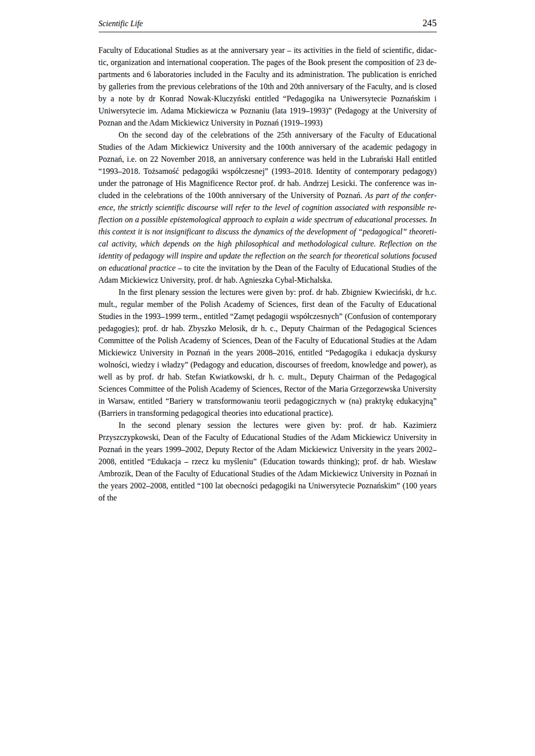Scientific Life 245
Faculty of Educational Studies as at the anniversary year – its activities in the field of scientific, didactic, organization and international cooperation. The pages of the Book present the composition of 23 departments and 6 laboratories included in the Faculty and its administration. The publication is enriched by galleries from the previous celebrations of the 10th and 20th anniversary of the Faculty, and is closed by a note by dr Konrad Nowak-Kluczyński entitled “Pedagogika na Uniwersytecie Poznańskim i Uniwersytecie im. Adama Mickiewicza w Poznaniu (lata 1919–1993)” (Pedagogy at the University of Poznan and the Adam Mickiewicz University in Poznań (1919–1993)
On the second day of the celebrations of the 25th anniversary of the Faculty of Educational Studies of the Adam Mickiewicz University and the 100th anniversary of the academic pedagogy in Poznań, i.e. on 22 November 2018, an anniversary conference was held in the Lubrański Hall entitled “1993–2018. Tożsamość pedagogiki współczesnej” (1993–2018. Identity of contemporary pedagogy) under the patronage of His Magnificence Rector prof. dr hab. Andrzej Lesicki. The conference was included in the celebrations of the 100th anniversary of the University of Poznań. As part of the conference, the strictly scientific discourse will refer to the level of cognition associated with responsible reflection on a possible epistemological approach to explain a wide spectrum of educational processes. In this context it is not insignificant to discuss the dynamics of the development of “pedagogical” theoretical activity, which depends on the high philosophical and methodological culture. Reflection on the identity of pedagogy will inspire and update the reflection on the search for theoretical solutions focused on educational practice – to cite the invitation by the Dean of the Faculty of Educational Studies of the Adam Mickiewicz University, prof. dr hab. Agnieszka Cybal-Michalska.
In the first plenary session the lectures were given by: prof. dr hab. Zbigniew Kwieciński, dr h.c. mult., regular member of the Polish Academy of Sciences, first dean of the Faculty of Educational Studies in the 1993–1999 term., entitled “Zamęt pedagogii współczesnych” (Confusion of contemporary pedagogies); prof. dr hab. Zbyszko Melosik, dr h. c., Deputy Chairman of the Pedagogical Sciences Committee of the Polish Academy of Sciences, Dean of the Faculty of Educational Studies at the Adam Mickiewicz University in Poznań in the years 2008–2016, entitled “Pedagogika i edukacja dyskursy wolności, wiedzy i władzy” (Pedagogy and education, discourses of freedom, knowledge and power), as well as by prof. dr hab. Stefan Kwiatkowski, dr h. c. mult., Deputy Chairman of the Pedagogical Sciences Committee of the Polish Academy of Sciences, Rector of the Maria Grzegorzewska University in Warsaw, entitled “Bariery w transformowaniu teorii pedagogicznych w (na) praktykę edukacyjną” (Barriers in transforming pedagogical theories into educational practice).
In the second plenary session the lectures were given by: prof. dr hab. Kazimierz Przyszczypkowski, Dean of the Faculty of Educational Studies of the Adam Mickiewicz University in Poznań in the years 1999–2002, Deputy Rector of the Adam Mickiewicz University in the years 2002–2008, entitled “Edukacja – rzecz ku myśleniu” (Education towards thinking); prof. dr hab. Wiesław Ambrozik, Dean of the Faculty of Educational Studies of the Adam Mickiewicz University in Poznań in the years 2002–2008, entitled “100 lat obecności pedagogiki na Uniwersytecie Poznańskim” (100 years of the